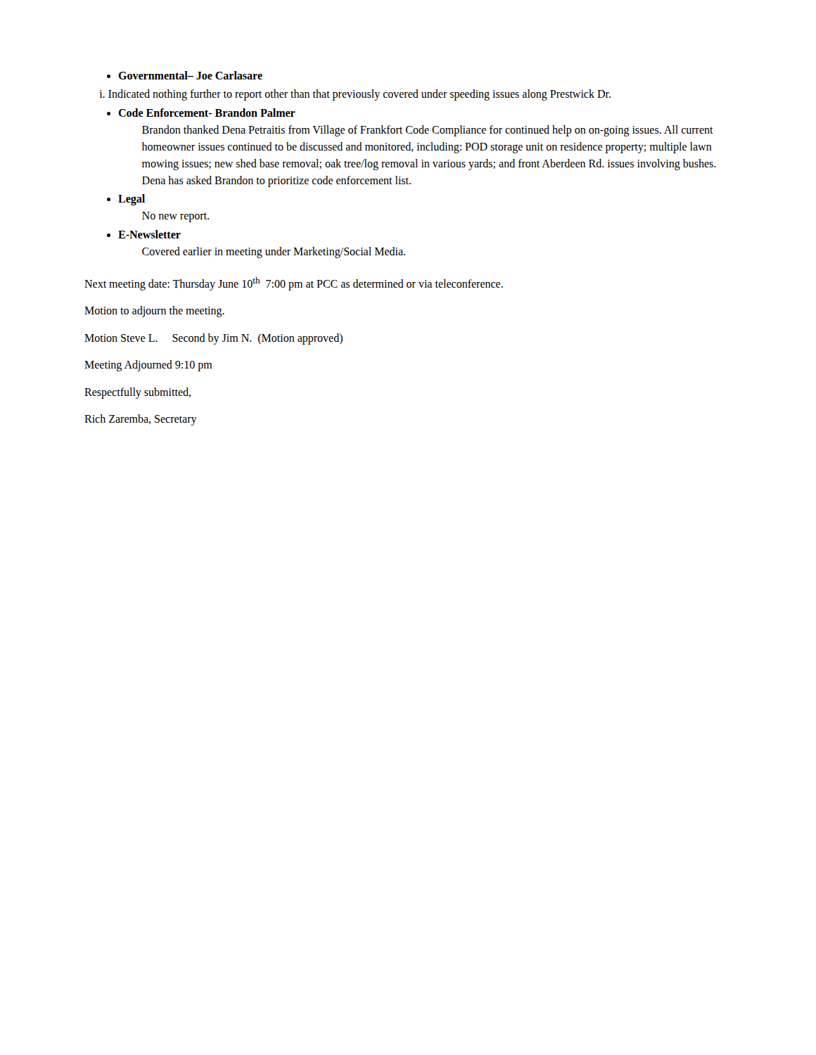Governmental– Joe Carlasare
Indicated nothing further to report other than that previously covered under speeding issues along Prestwick Dr.
Code Enforcement- Brandon Palmer
Brandon thanked Dena Petraitis from Village of Frankfort Code Compliance for continued help on on-going issues. All current homeowner issues continued to be discussed and monitored, including: POD storage unit on residence property; multiple lawn mowing issues; new shed base removal; oak tree/log removal in various yards; and front Aberdeen Rd. issues involving bushes. Dena has asked Brandon to prioritize code enforcement list.
Legal
No new report.
E-Newsletter
Covered earlier in meeting under Marketing/Social Media.
Next meeting date: Thursday June 10th 7:00 pm at PCC as determined or via teleconference.
Motion to adjourn the meeting.
Motion Steve L. Second by Jim N. (Motion approved)
Meeting Adjourned 9:10 pm
Respectfully submitted,
Rich Zaremba, Secretary